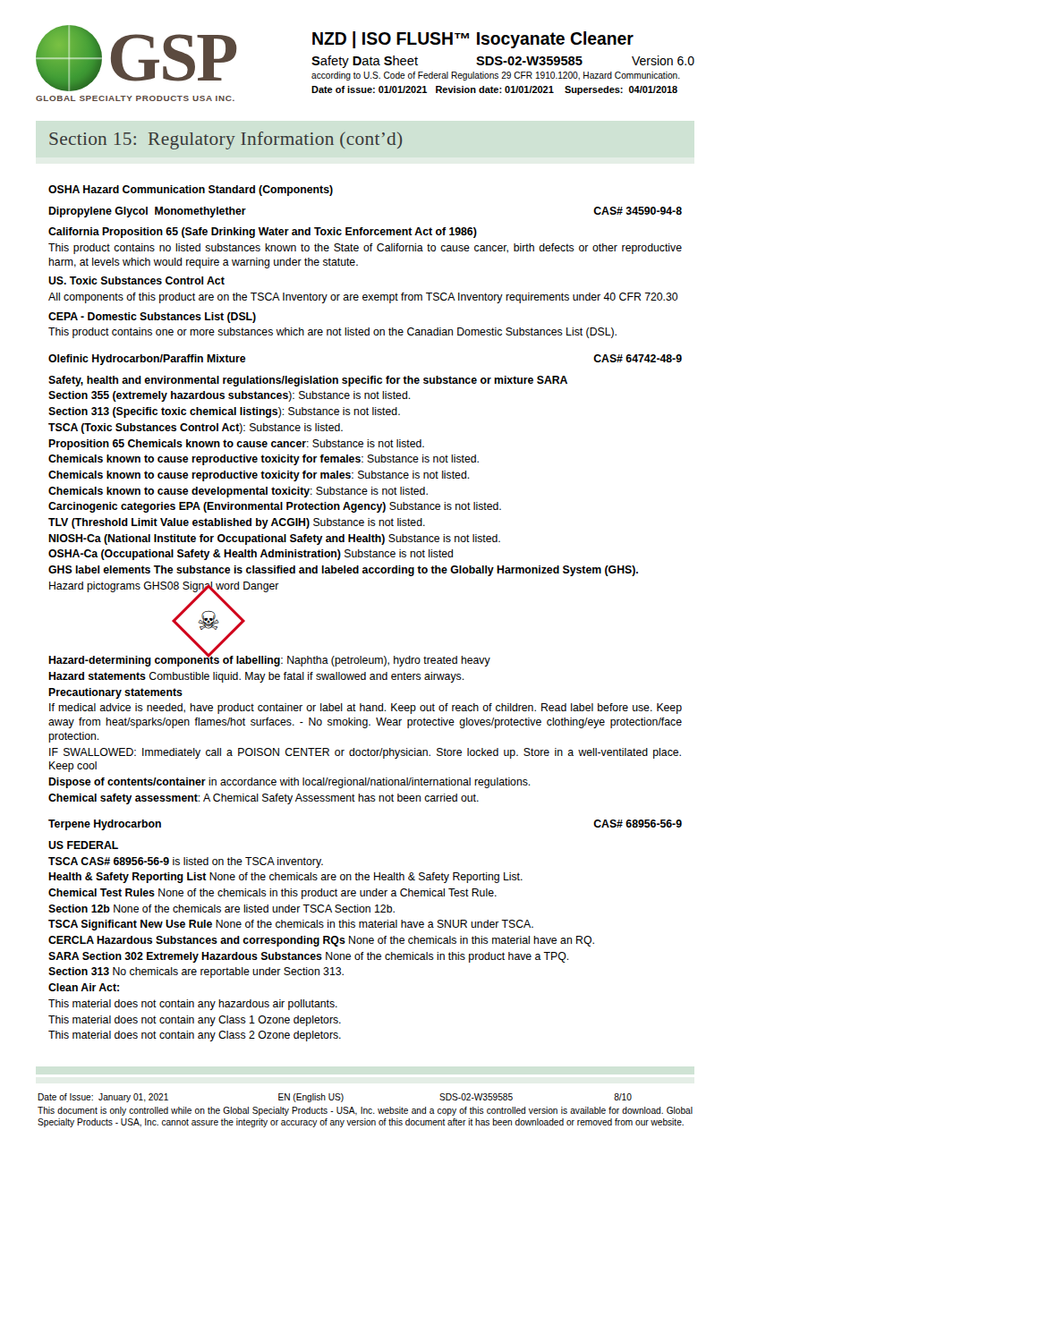GSP
GLOBAL SPECIALTY PRODUCTS USA INC.
NZD | ISO FLUSH™ Isocyanate Cleaner
Safety Data Sheet SDS-02-W359585 Version 6.0
according to U.S. Code of Federal Regulations 29 CFR 1910.1200, Hazard Communication.
Date of issue: 01/01/2021 Revision date: 01/01/2021 Supersedes: 04/01/2018
Section 15: Regulatory Information (cont’d)
OSHA Hazard Communication Standard (Components)
Dipropylene Glycol Monomethylether CAS# 34590-94-8
California Proposition 65 (Safe Drinking Water and Toxic Enforcement Act of 1986)
This product contains no listed substances known to the State of California to cause cancer, birth defects or other reproductive harm, at levels which would require a warning under the statute.
US. Toxic Substances Control Act
All components of this product are on the TSCA Inventory or are exempt from TSCA Inventory requirements under 40 CFR 720.30
CEPA - Domestic Substances List (DSL)
This product contains one or more substances which are not listed on the Canadian Domestic Substances List (DSL).
Olefinic Hydrocarbon/Paraffin Mixture CAS# 64742-48-9
Safety, health and environmental regulations/legislation specific for the substance or mixture SARA
Section 355 (extremely hazardous substances): Substance is not listed.
Section 313 (Specific toxic chemical listings): Substance is not listed.
TSCA (Toxic Substances Control Act): Substance is listed.
Proposition 65 Chemicals known to cause cancer: Substance is not listed.
Chemicals known to cause reproductive toxicity for females: Substance is not listed.
Chemicals known to cause reproductive toxicity for males: Substance is not listed.
Chemicals known to cause developmental toxicity: Substance is not listed.
Carcinogenic categories EPA (Environmental Protection Agency) Substance is not listed.
TLV (Threshold Limit Value established by ACGIH) Substance is not listed.
NIOSH-Ca (National Institute for Occupational Safety and Health) Substance is not listed.
OSHA-Ca (Occupational Safety & Health Administration) Substance is not listed
GHS label elements The substance is classified and labeled according to the Globally Harmonized System (GHS).
Hazard pictograms GHS08 Signal word Danger
☠
Hazard-determining components of labelling: Naphtha (petroleum), hydro treated heavy
Hazard statements Combustible liquid. May be fatal if swallowed and enters airways.
Precautionary statements
If medical advice is needed, have product container or label at hand. Keep out of reach of children. Read label before use. Keep away from heat/sparks/open flames/hot surfaces. - No smoking. Wear protective gloves/protective clothing/eye protection/face protection.
IF SWALLOWED: Immediately call a POISON CENTER or doctor/physician. Store locked up. Store in a well-ventilated place. Keep cool
Dispose of contents/container in accordance with local/regional/national/international regulations.
Chemical safety assessment: A Chemical Safety Assessment has not been carried out.
Terpene Hydrocarbon CAS# 68956-56-9
US FEDERAL
TSCA CAS# 68956-56-9 is listed on the TSCA inventory.
Health & Safety Reporting List None of the chemicals are on the Health & Safety Reporting List.
Chemical Test Rules None of the chemicals in this product are under a Chemical Test Rule.
Section 12b None of the chemicals are listed under TSCA Section 12b.
TSCA Significant New Use Rule None of the chemicals in this material have a SNUR under TSCA.
CERCLA Hazardous Substances and corresponding RQs None of the chemicals in this material have an RQ.
SARA Section 302 Extremely Hazardous Substances None of the chemicals in this product have a TPQ.
Section 313 No chemicals are reportable under Section 313.
Clean Air Act:
This material does not contain any hazardous air pollutants.
This material does not contain any Class 1 Ozone depletors.
This material does not contain any Class 2 Ozone depletors.
Date of Issue: January 01, 2021
EN (English US)
SDS-02-W359585
8/10
This document is only controlled while on the Global Specialty Products - USA, Inc. website and a copy of this controlled version is available for download. Global Specialty Products - USA, Inc. cannot assure the integrity or accuracy of any version of this document after it has been downloaded or removed from our website.